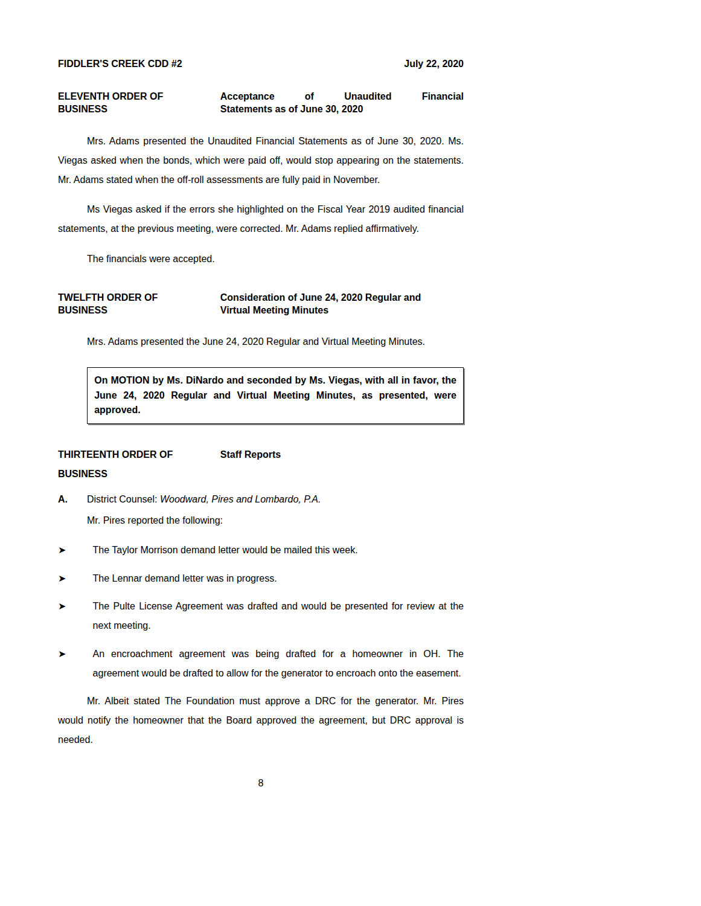FIDDLER'S CREEK CDD #2
July 22, 2020
ELEVENTH ORDER OF BUSINESS
Acceptance of Unaudited Financial
Statements as of June 30, 2020
Mrs. Adams presented the Unaudited Financial Statements as of June 30, 2020. Ms. Viegas asked when the bonds, which were paid off, would stop appearing on the statements. Mr. Adams stated when the off-roll assessments are fully paid in November.
Ms Viegas asked if the errors she highlighted on the Fiscal Year 2019 audited financial statements, at the previous meeting, were corrected. Mr. Adams replied affirmatively.
The financials were accepted.
TWELFTH ORDER OF BUSINESS
Consideration of June 24, 2020 Regular and
Virtual Meeting Minutes
Mrs. Adams presented the June 24, 2020 Regular and Virtual Meeting Minutes.
On MOTION by Ms. DiNardo and seconded by Ms. Viegas, with all in favor, the June 24, 2020 Regular and Virtual Meeting Minutes, as presented, were approved.
THIRTEENTH ORDER OF BUSINESS
Staff Reports
A.
District Counsel: Woodward, Pires and Lombardo, P.A.
Mr. Pires reported the following:
➤
The Taylor Morrison demand letter would be mailed this week.
➤
The Lennar demand letter was in progress.
➤
The Pulte License Agreement was drafted and would be presented for review at the next meeting.
➤
An encroachment agreement was being drafted for a homeowner in OH. The agreement would be drafted to allow for the generator to encroach onto the easement.
Mr. Albeit stated The Foundation must approve a DRC for the generator. Mr. Pires would notify the homeowner that the Board approved the agreement, but DRC approval is needed.
8